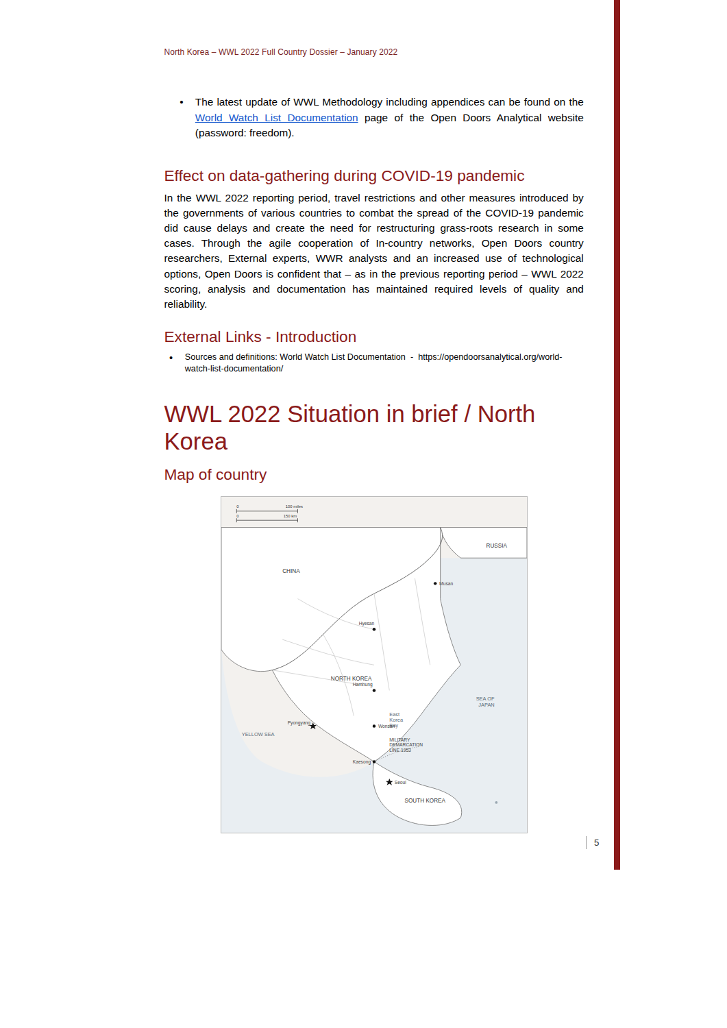North Korea – WWL 2022 Full Country Dossier – January 2022
The latest update of WWL Methodology including appendices can be found on the World Watch List Documentation page of the Open Doors Analytical website (password: freedom).
Effect on data-gathering during COVID-19 pandemic
In the WWL 2022 reporting period, travel restrictions and other measures introduced by the governments of various countries to combat the spread of the COVID-19 pandemic did cause delays and create the need for restructuring grass-roots research in some cases. Through the agile cooperation of In-country networks, Open Doors country researchers, External experts, WWR analysts and an increased use of technological options, Open Doors is confident that – as in the previous reporting period – WWL 2022 scoring, analysis and documentation has maintained required levels of quality and reliability.
External Links - Introduction
Sources and definitions: World Watch List Documentation - https://opendoorsanalytical.org/world-watch-list-documentation/
WWL 2022 Situation in brief / North Korea
Map of country
0 100 miles 0 150 km CHINA RUSSIA NORTH KOREA SOUTH KOREA MILITARY DEMARCATION LINE 1953 YELLOW SEA SEA OF JAPAN East Korea Bay Musan Hyesan Hamhung Wonsan Pyongyang Kaesong Seoul
5